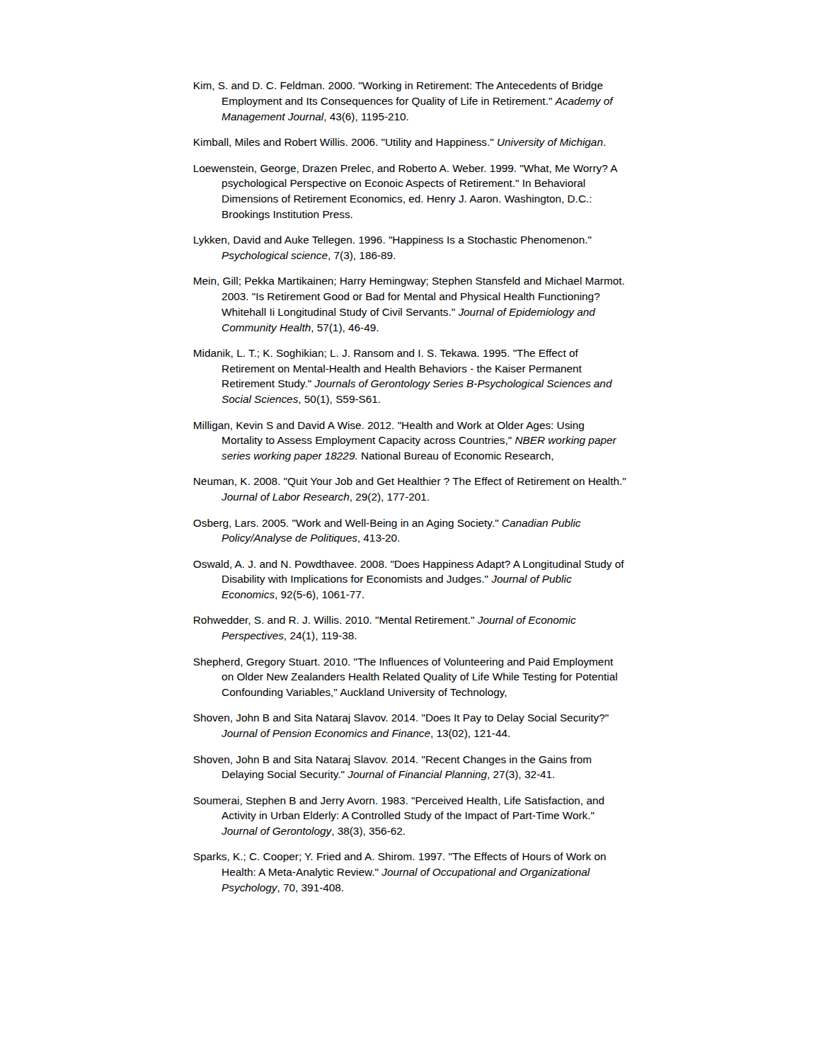Kim, S. and D. C. Feldman. 2000. "Working in Retirement: The Antecedents of Bridge Employment and Its Consequences for Quality of Life in Retirement." Academy of Management Journal, 43(6), 1195-210.
Kimball, Miles and Robert Willis. 2006. "Utility and Happiness." University of Michigan.
Loewenstein, George, Drazen Prelec, and Roberto A. Weber. 1999. "What, Me Worry? A psychological Perspective on Econoic Aspects of Retirement." In Behavioral Dimensions of Retirement Economics, ed. Henry J. Aaron. Washington, D.C.: Brookings Institution Press.
Lykken, David and Auke Tellegen. 1996. "Happiness Is a Stochastic Phenomenon." Psychological science, 7(3), 186-89.
Mein, Gill; Pekka Martikainen; Harry Hemingway; Stephen Stansfeld and Michael Marmot. 2003. "Is Retirement Good or Bad for Mental and Physical Health Functioning? Whitehall Ii Longitudinal Study of Civil Servants." Journal of Epidemiology and Community Health, 57(1), 46-49.
Midanik, L. T.; K. Soghikian; L. J. Ransom and I. S. Tekawa. 1995. "The Effect of Retirement on Mental-Health and Health Behaviors - the Kaiser Permanent Retirement Study." Journals of Gerontology Series B-Psychological Sciences and Social Sciences, 50(1), S59-S61.
Milligan, Kevin S and David A Wise. 2012. "Health and Work at Older Ages: Using Mortality to Assess Employment Capacity across Countries," NBER working paper series working paper 18229. National Bureau of Economic Research,
Neuman, K. 2008. "Quit Your Job and Get Healthier ? The Effect of Retirement on Health." Journal of Labor Research, 29(2), 177-201.
Osberg, Lars. 2005. "Work and Well-Being in an Aging Society." Canadian Public Policy/Analyse de Politiques, 413-20.
Oswald, A. J. and N. Powdthavee. 2008. "Does Happiness Adapt? A Longitudinal Study of Disability with Implications for Economists and Judges." Journal of Public Economics, 92(5-6), 1061-77.
Rohwedder, S. and R. J. Willis. 2010. "Mental Retirement." Journal of Economic Perspectives, 24(1), 119-38.
Shepherd, Gregory Stuart. 2010. "The Influences of Volunteering and Paid Employment on Older New Zealanders Health Related Quality of Life While Testing for Potential Confounding Variables," Auckland University of Technology,
Shoven, John B and Sita Nataraj Slavov. 2014. "Does It Pay to Delay Social Security?" Journal of Pension Economics and Finance, 13(02), 121-44.
Shoven, John B and Sita Nataraj Slavov. 2014. "Recent Changes in the Gains from Delaying Social Security." Journal of Financial Planning, 27(3), 32-41.
Soumerai, Stephen B and Jerry Avorn. 1983. "Perceived Health, Life Satisfaction, and Activity in Urban Elderly: A Controlled Study of the Impact of Part-Time Work." Journal of Gerontology, 38(3), 356-62.
Sparks, K.; C. Cooper; Y. Fried and A. Shirom. 1997. "The Effects of Hours of Work on Health: A Meta-Analytic Review." Journal of Occupational and Organizational Psychology, 70, 391-408.